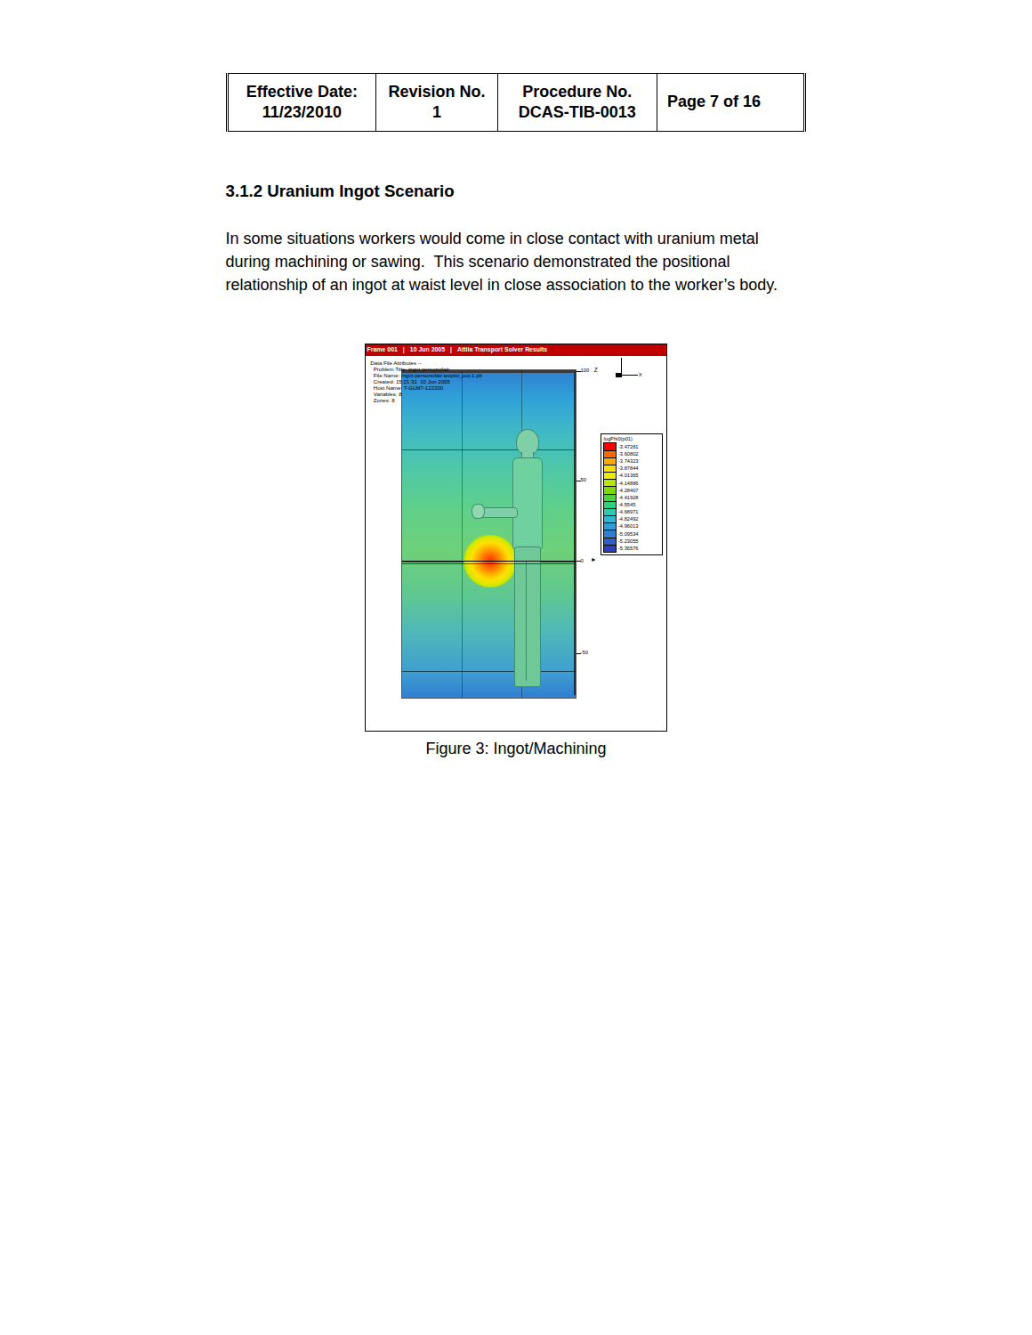| Effective Date: 11/23/2010 | Revision No. 1 | Procedure No. DCAS-TIB-0013 | Page 7 of 16 |
3.1.2 Uranium Ingot Scenario
In some situations workers would come in close contact with uranium metal during machining or sawing. This scenario demonstrated the positional relationship of an ingot at waist level in close association to the worker’s body.
Frame 001| 10 Jun 2005| Attila Transport Solver Results
Data File Attributes --
Problem Title: ingot-personofair
File Name: ingot-personofair.tecplot_out.1.plt
Created: 15:21:31 10 Jun 2005
Host Name: T-GLM7-122300
Variables: 8
Zones: 8
X
100
Z
50
0
►
-50
logPhi0(p01)
-3.47281
-3.60802
-3.74323
-3.87844
-4.01365
-4.14886
-4.28407
-4.41928
-4.5545
-4.68971
-4.82492
-4.96013
-5.09534
-5.23055
-5.36576
Figure 3: Ingot/Machining